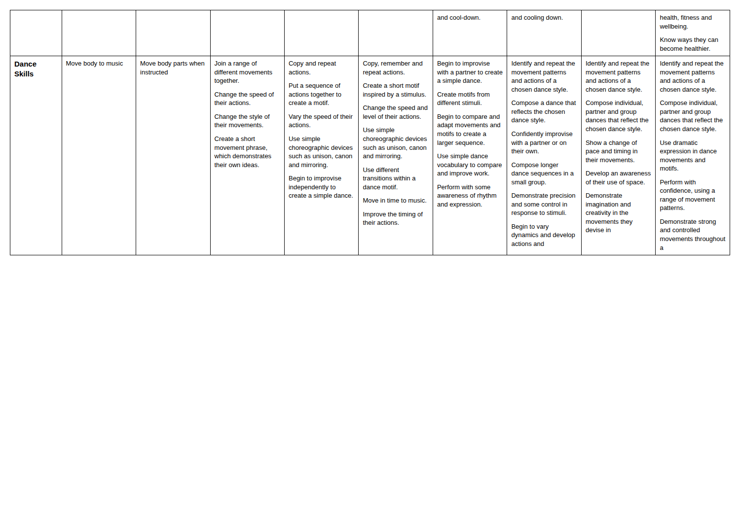| | | | | | | and cool-down. | and cooling down. | | health, fitness and wellbeing. Know ways they can become healthier. |
| Dance Skills | Move body to music | Move body parts when instructed | Join a range of different movements together. Change the speed of their actions. Change the style of their movements. Create a short movement phrase, which demonstrates their own ideas. | Copy and repeat actions. Put a sequence of actions together to create a motif. Vary the speed of their actions. Use simple choreographic devices such as unison, canon and mirroring. Begin to improvise independently to create a simple dance. | Copy, remember and repeat actions. Create a short motif inspired by a stimulus. Change the speed and level of their actions. Use simple choreographic devices such as unison, canon and mirroring. Use different transitions within a dance motif. Move in time to music. Improve the timing of their actions. | Begin to improvise with a partner to create a simple dance. Create motifs from different stimuli. Begin to compare and adapt movements and motifs to create a larger sequence. Use simple dance vocabulary to compare and improve work. Perform with some awareness of rhythm and expression. | Identify and repeat the movement patterns and actions of a chosen dance style. Compose a dance that reflects the chosen dance style. Confidently improvise with a partner or on their own. Compose longer dance sequences in a small group. Demonstrate precision and some control in response to stimuli. Begin to vary dynamics and develop actions and | Identify and repeat the movement patterns and actions of a chosen dance style. Compose individual, partner and group dances that reflect the chosen dance style. Show a change of pace and timing in their movements. Develop an awareness of their use of space. Demonstrate imagination and creativity in the movements they devise in | Identify and repeat the movement patterns and actions of a chosen dance style. Compose individual, partner and group dances that reflect the chosen dance style. Use dramatic expression in dance movements and motifs. Perform with confidence, using a range of movement patterns. Demonstrate strong and controlled movements throughout a |